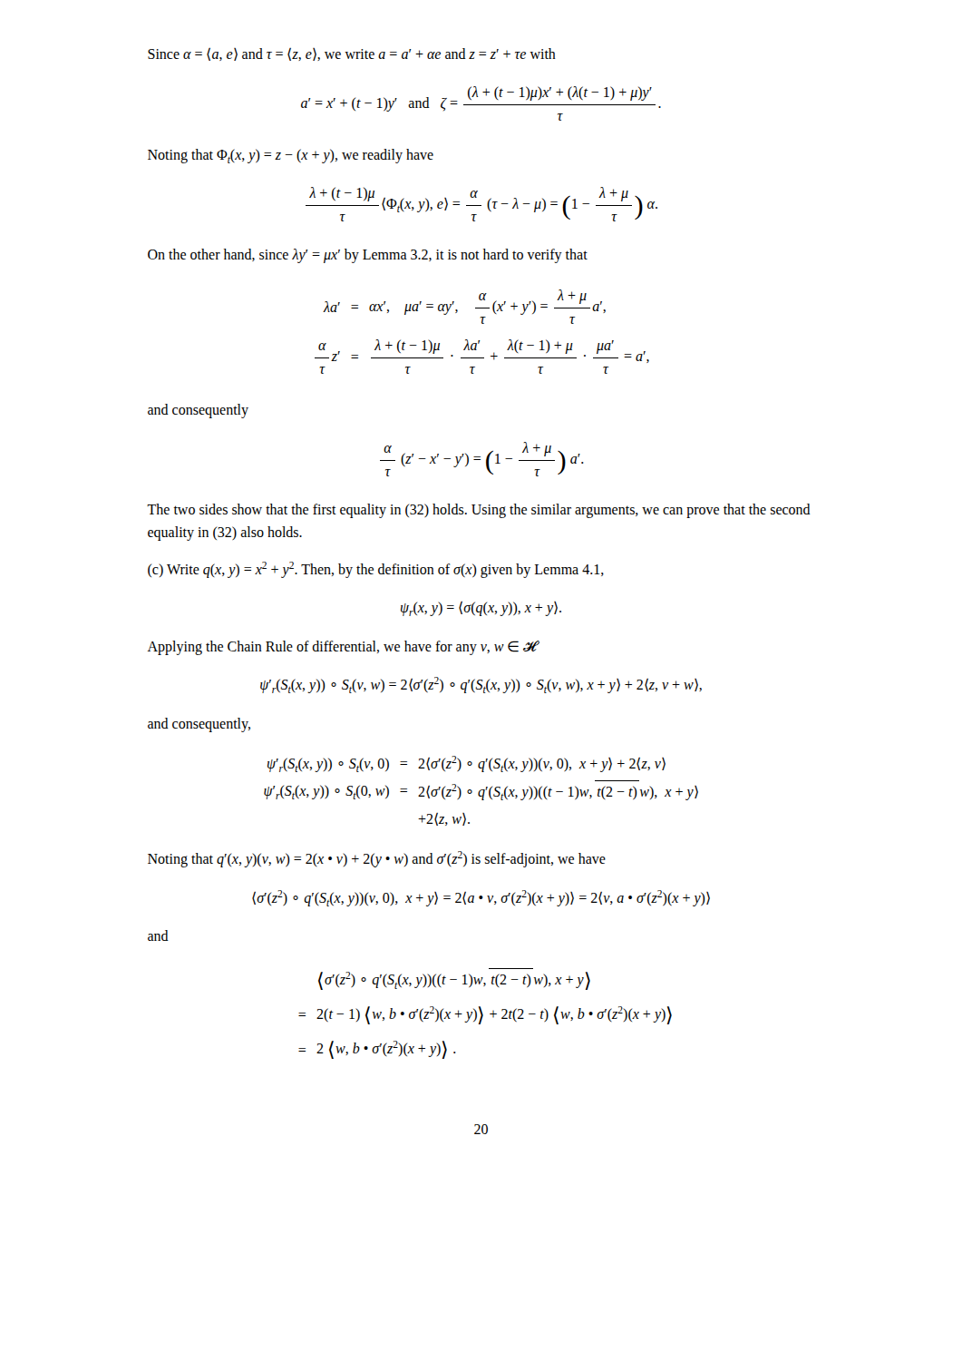Since α = ⟨a, e⟩ and τ = ⟨z, e⟩, we write a = a′ + αe and z = z′ + τe with
a′ = x′ + (t − 1)y′ and ζ = (λ + (t − 1)μ)x′ + (λ(t − 1) + μ)y′τ.
Noting that Φt(x, y) = z − (x + y), we readily have
λ + (t − 1)μ τ⟨Φt(x, y), e⟩ = ατ (τ − λ − μ) = (1 − λ + μ τ) α.
On the other hand, since λy′ = μx′ by Lemma 3.2, it is not hard to verify that
| λa ′ | = | αx ′, μa ′ = αy ′, α τ ( x ′ + y ′) = λ + μ τ a ′, |
| α τ z ′ | = | λ + ( t − 1) μ τ · λa ′ τ + λ ( t − 1) + μ τ · μa ′ τ = a ′, |
and consequently
ατ (z′ − x′ − y′) = (1 − λ + μ τ) a′.
The two sides show that the first equality in (32) holds. Using the similar arguments, we can prove that the second equality in (32) also holds.
(c) Write q(x, y) = x2 + y2. Then, by the definition of σ(x) given by Lemma 4.1,
ψr(x, y) = ⟨σ(q(x, y)), x + y⟩.
Applying the Chain Rule of differential, we have for any v, w ∈ 𝓗
ψ′r(St(x, y)) ∘ St(v, w) = 2⟨σ′(z2) ∘ q′(St(x, y)) ∘ St(v, w), x + y⟩ + 2⟨z, v + w⟩,
and consequently,
| ψ ′ r ( S t ( x , y )) ∘ S t ( v , 0) | = | 2⟨ σ ′( z 2 ) ∘ q ′( S t ( x , y ))( v , 0), x + y ⟩ + 2⟨ z , v ⟩ |
| ψ ′ r ( S t ( x , y )) ∘ S t (0, w ) | = | 2⟨ σ ′( z 2 ) ∘ q ′( S t ( x , y ))(( t − 1) w , t (2 − t ) w ), x + y ⟩ |
| | | +2⟨ z , w ⟩. |
Noting that q′(x, y)(v, w) = 2(x • v) + 2(y • w) and σ′(z2) is self-adjoint, we have
⟨σ′(z2) ∘ q′(St(x, y))(v, 0), x + y⟩ = 2⟨a • v, σ′(z2)(x + y)⟩ = 2⟨v, a • σ′(z2)(x + y)⟩
and
| | | ⟨ σ ′( z 2 ) ∘ q ′( S t ( x , y ))(( t − 1) w , t (2 − t ) w ), x + y ⟩ |
| | = | 2( t − 1) ⟨ w , b • σ ′( z 2 )( x + y ) ⟩ + 2 t (2 − t ) ⟨ w , b • σ ′( z 2 )( x + y ) ⟩ |
| | = | 2 ⟨ w , b • σ ′( z 2 )( x + y ) ⟩ . |
20